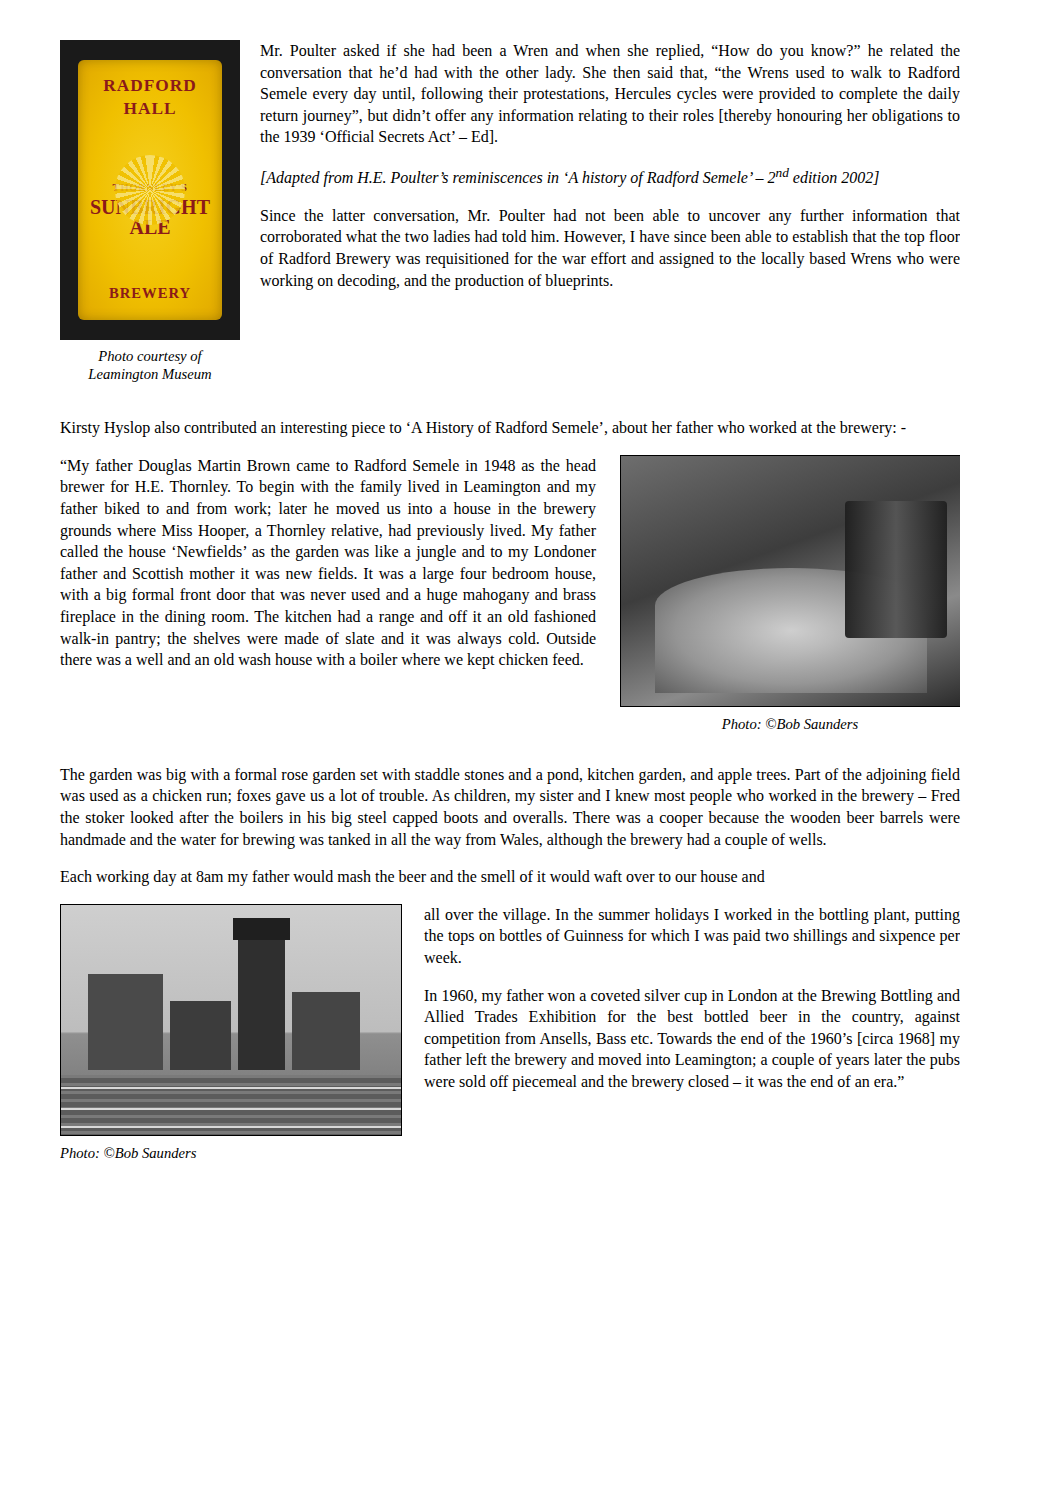RADFORD
HALL
THORNLEY'S
SUNBRIGHT
ALE
BREWERY
Photo courtesy of
Leamington Museum
Mr. Poulter asked if she had been a Wren and when she replied, “How do you know?” he related the conversation that he’d had with the other lady. She then said that, “the Wrens used to walk to Radford Semele every day until, following their protestations, Hercules cycles were provided to complete the daily return journey”, but didn’t offer any information relating to their roles [thereby honouring her obligations to the 1939 ‘Official Secrets Act’ – Ed].
[Adapted from H.E. Poulter’s reminiscences in ‘A history of Radford Semele’ – 2nd edition 2002]
Since the latter conversation, Mr. Poulter had not been able to uncover any further information that corroborated what the two ladies had told him. However, I have since been able to establish that the top floor of Radford Brewery was requisitioned for the war effort and assigned to the locally based Wrens who were working on decoding, and the production of blueprints.
Kirsty Hyslop also contributed an interesting piece to ‘A History of Radford Semele’, about her father who worked at the brewery: -
Photo: ©Bob Saunders
“My father Douglas Martin Brown came to Radford Semele in 1948 as the head brewer for H.E. Thornley. To begin with the family lived in Leamington and my father biked to and from work; later he moved us into a house in the brewery grounds where Miss Hooper, a Thornley relative, had previously lived. My father called the house ‘Newfields’ as the garden was like a jungle and to my Londoner father and Scottish mother it was new fields. It was a large four bedroom house, with a big formal front door that was never used and a huge mahogany and brass fireplace in the dining room. The kitchen had a range and off it an old fashioned walk-in pantry; the shelves were made of slate and it was always cold. Outside there was a well and an old wash house with a boiler where we kept chicken feed.
The garden was big with a formal rose garden set with staddle stones and a pond, kitchen garden, and apple trees. Part of the adjoining field was used as a chicken run; foxes gave us a lot of trouble. As children, my sister and I knew most people who worked in the brewery – Fred the stoker looked after the boilers in his big steel capped boots and overalls. There was a cooper because the wooden beer barrels were handmade and the water for brewing was tanked in all the way from Wales, although the brewery had a couple of wells.
Each working day at 8am my father would mash the beer and the smell of it would waft over to our house and
Photo: ©Bob Saunders
all over the village. In the summer holidays I worked in the bottling plant, putting the tops on bottles of Guinness for which I was paid two shillings and sixpence per week.
In 1960, my father won a coveted silver cup in London at the Brewing Bottling and Allied Trades Exhibition for the best bottled beer in the country, against competition from Ansells, Bass etc. Towards the end of the 1960’s [circa 1968] my father left the brewery and moved into Leamington; a couple of years later the pubs were sold off piecemeal and the brewery closed – it was the end of an era.”